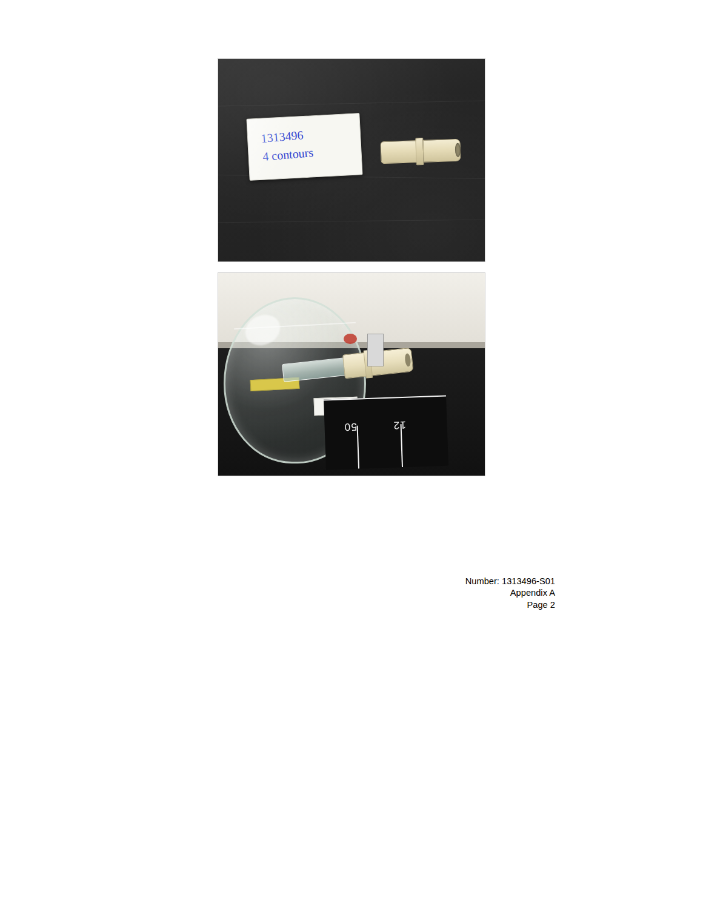1313496
4 contours
50
12
Number: 1313496-S01
Appendix A
Page 2